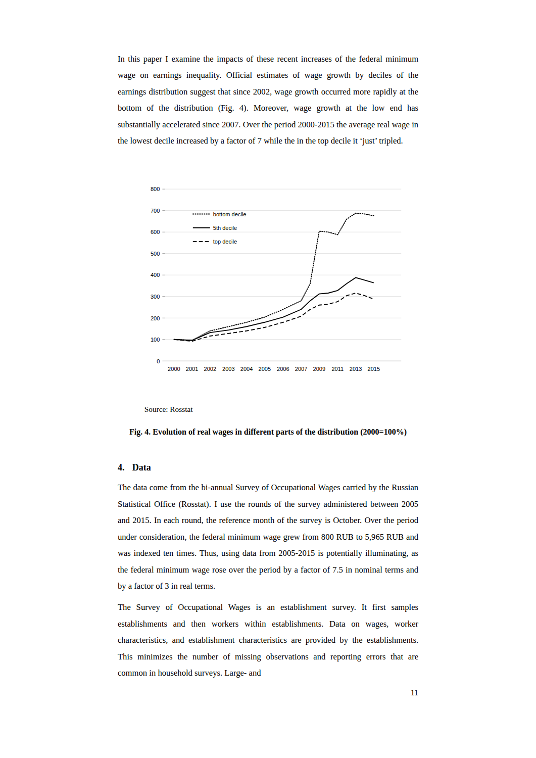In this paper I examine the impacts of these recent increases of the federal minimum wage on earnings inequality. Official estimates of wage growth by deciles of the earnings distribution suggest that since 2002, wage growth occurred more rapidly at the bottom of the distribution (Fig. 4). Moreover, wage growth at the low end has substantially accelerated since 2007. Over the period 2000-2015 the average real wage in the lowest decile increased by a factor of 7 while the in the top decile it ‘just’ tripled.
800 700 600 500 400 300 200 100 0 2000 2001 2002 2003 2004 2005 2006 2007 2009 2011 2013 2015 bottom decile 5th decile top decile
Source: Rosstat
Fig. 4. Evolution of real wages in different parts of the distribution (2000=100%)
4. Data
The data come from the bi-annual Survey of Occupational Wages carried by the Russian Statistical Office (Rosstat). I use the rounds of the survey administered between 2005 and 2015. In each round, the reference month of the survey is October. Over the period under consideration, the federal minimum wage grew from 800 RUB to 5,965 RUB and was indexed ten times. Thus, using data from 2005-2015 is potentially illuminating, as the federal minimum wage rose over the period by a factor of 7.5 in nominal terms and by a factor of 3 in real terms.
The Survey of Occupational Wages is an establishment survey. It first samples establishments and then workers within establishments. Data on wages, worker characteristics, and establishment characteristics are provided by the establishments. This minimizes the number of missing observations and reporting errors that are common in household surveys. Large- and
11